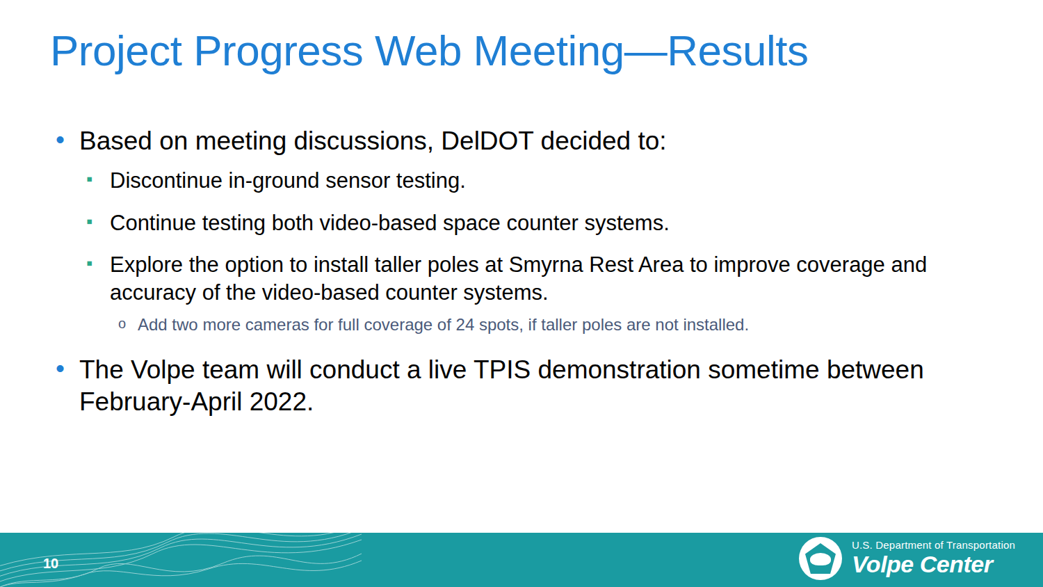Project Progress Web Meeting—Results
Based on meeting discussions, DelDOT decided to:
Discontinue in-ground sensor testing.
Continue testing both video-based space counter systems.
Explore the option to install taller poles at Smyrna Rest Area to improve coverage and accuracy of the video-based counter systems.
Add two more cameras for full coverage of 24 spots, if taller poles are not installed.
The Volpe team will conduct a live TPIS demonstration sometime between February-April 2022.
10
U.S. Department of Transportation Volpe Center